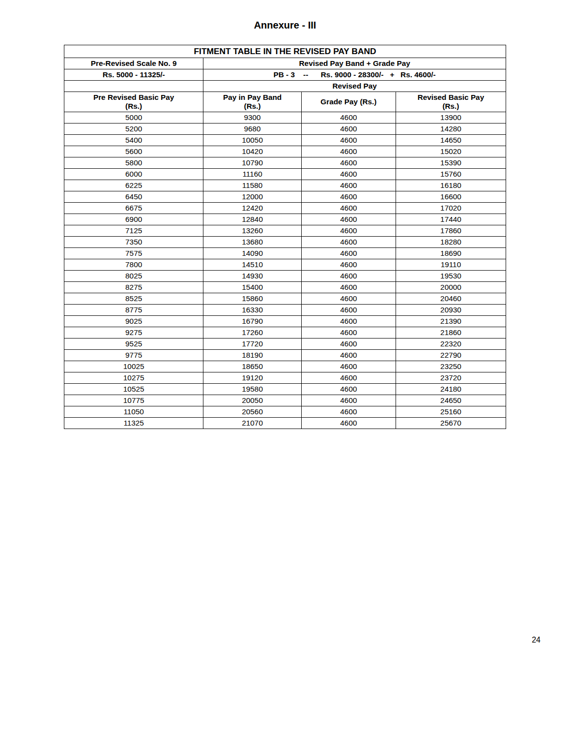Annexure - III
| FITMENT TABLE IN THE REVISED PAY BAND |
| Pre-Revised Scale No. 9 | Revised Pay Band + Grade Pay |
| Rs. 5000 - 11325/- | PB - 3 -- Rs. 9000 - 28300/- + Rs. 4600/- |
| | Revised Pay |
| Pre Revised Basic Pay (Rs.) | Pay in Pay Band (Rs.) | Grade Pay (Rs.) | Revised Basic Pay (Rs.) |
| 5000 | 9300 | 4600 | 13900 |
| 5200 | 9680 | 4600 | 14280 |
| 5400 | 10050 | 4600 | 14650 |
| 5600 | 10420 | 4600 | 15020 |
| 5800 | 10790 | 4600 | 15390 |
| 6000 | 11160 | 4600 | 15760 |
| 6225 | 11580 | 4600 | 16180 |
| 6450 | 12000 | 4600 | 16600 |
| 6675 | 12420 | 4600 | 17020 |
| 6900 | 12840 | 4600 | 17440 |
| 7125 | 13260 | 4600 | 17860 |
| 7350 | 13680 | 4600 | 18280 |
| 7575 | 14090 | 4600 | 18690 |
| 7800 | 14510 | 4600 | 19110 |
| 8025 | 14930 | 4600 | 19530 |
| 8275 | 15400 | 4600 | 20000 |
| 8525 | 15860 | 4600 | 20460 |
| 8775 | 16330 | 4600 | 20930 |
| 9025 | 16790 | 4600 | 21390 |
| 9275 | 17260 | 4600 | 21860 |
| 9525 | 17720 | 4600 | 22320 |
| 9775 | 18190 | 4600 | 22790 |
| 10025 | 18650 | 4600 | 23250 |
| 10275 | 19120 | 4600 | 23720 |
| 10525 | 19580 | 4600 | 24180 |
| 10775 | 20050 | 4600 | 24650 |
| 11050 | 20560 | 4600 | 25160 |
| 11325 | 21070 | 4600 | 25670 |
24